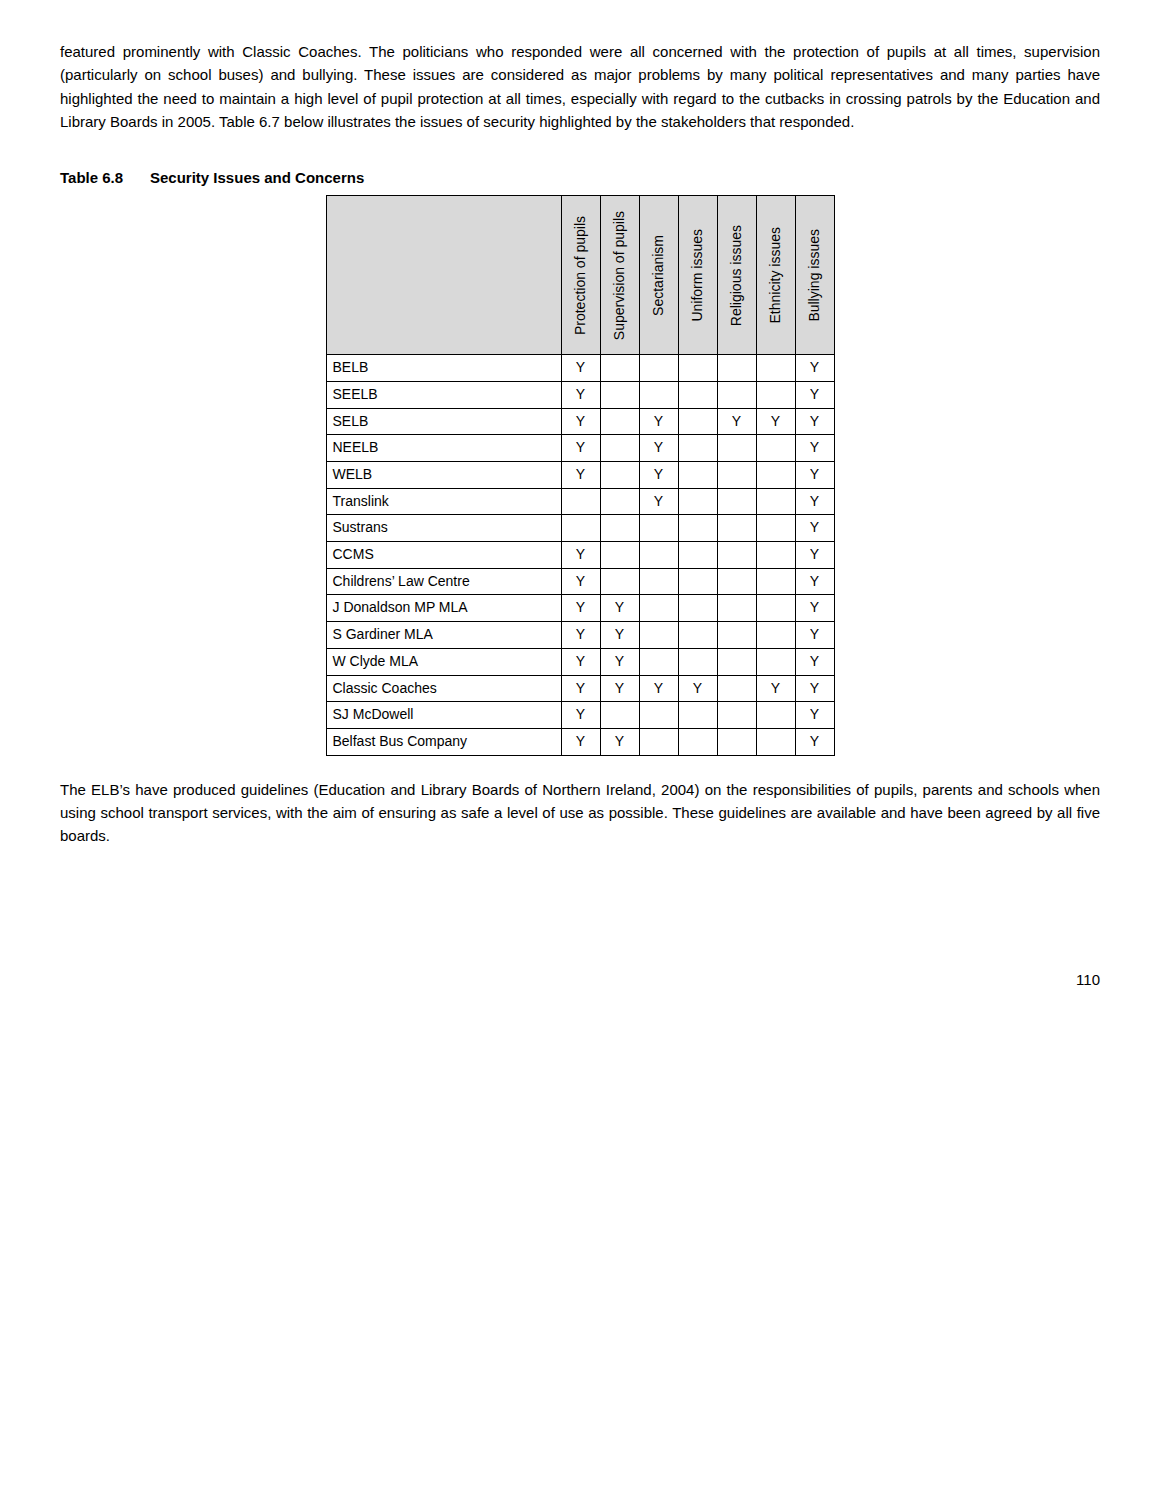featured prominently with Classic Coaches. The politicians who responded were all concerned with the protection of pupils at all times, supervision (particularly on school buses) and bullying. These issues are considered as major problems by many political representatives and many parties have highlighted the need to maintain a high level of pupil protection at all times, especially with regard to the cutbacks in crossing patrols by the Education and Library Boards in 2005. Table 6.7 below illustrates the issues of security highlighted by the stakeholders that responded.
Table 6.8 Security Issues and Concerns
| | Protection of pupils | Supervision of pupils | Sectarianism | Uniform issues | Religious issues | Ethnicity issues | Bullying issues |
| --- | --- | --- | --- | --- | --- | --- | --- |
| BELB | Y | | | | | | Y |
| SEELB | Y | | | | | | Y |
| SELB | Y | | Y | | Y | Y | Y |
| NEELB | Y | | Y | | | | Y |
| WELB | Y | | Y | | | | Y |
| Translink | | | Y | | | | Y |
| Sustrans | | | | | | | Y |
| CCMS | Y | | | | | | Y |
| Childrens’ Law Centre | Y | | | | | | Y |
| J Donaldson MP MLA | Y | Y | | | | | Y |
| S Gardiner MLA | Y | Y | | | | | Y |
| W Clyde MLA | Y | Y | | | | | Y |
| Classic Coaches | Y | Y | Y | Y | | Y | Y |
| SJ McDowell | Y | | | | | | Y |
| Belfast Bus Company | Y | Y | | | | | Y |
The ELB’s have produced guidelines (Education and Library Boards of Northern Ireland, 2004) on the responsibilities of pupils, parents and schools when using school transport services, with the aim of ensuring as safe a level of use as possible. These guidelines are available and have been agreed by all five boards.
110